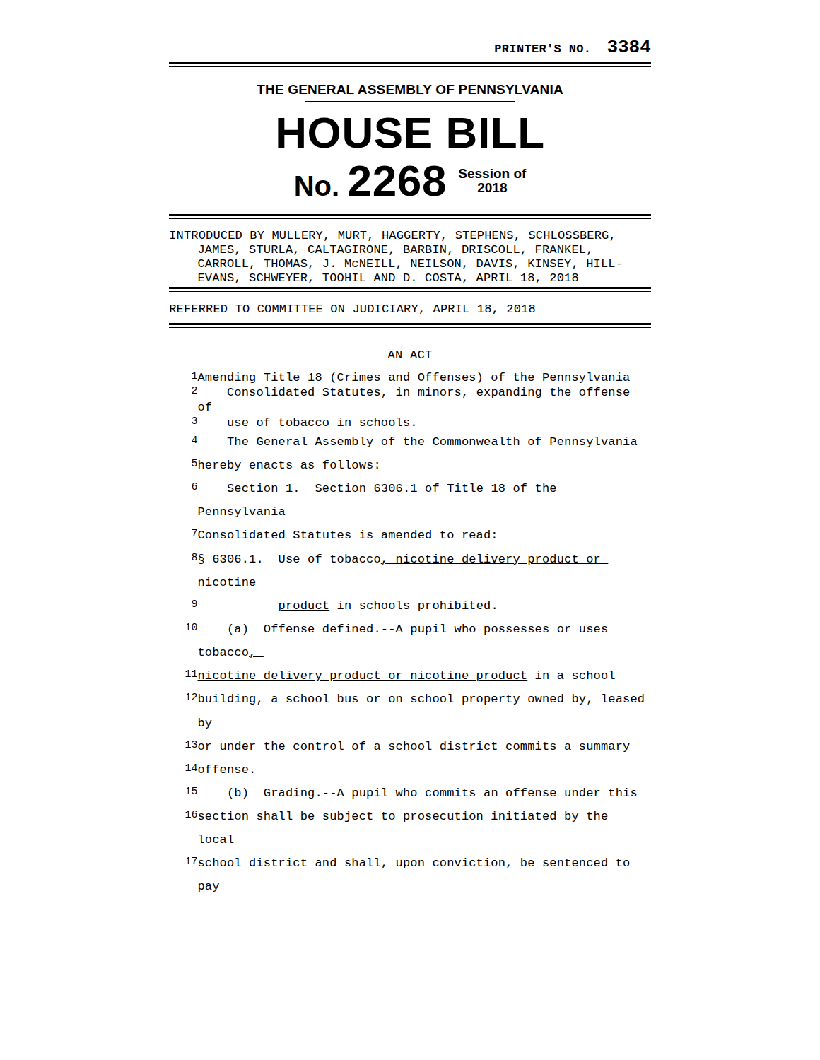PRINTER'S NO. 3384
THE GENERAL ASSEMBLY OF PENNSYLVANIA
HOUSE BILL
No. 2268 Session of2018
INTRODUCED BY MULLERY, MURT, HAGGERTY, STEPHENS, SCHLOSSBERG,
JAMES, STURLA, CALTAGIRONE, BARBIN, DRISCOLL, FRANKEL,
CARROLL, THOMAS, J. McNEILL, NEILSON, DAVIS, KINSEY, HILL-
EVANS, SCHWEYER, TOOHIL AND D. COSTA, APRIL 18, 2018
REFERRED TO COMMITTEE ON JUDICIARY, APRIL 18, 2018
AN ACT
| 1 | Amending Title 18 (Crimes and Offenses) of the Pennsylvania |
| 2 | Consolidated Statutes, in minors, expanding the offense of |
| 3 | use of tobacco in schools. |
| 4 | The General Assembly of the Commonwealth of Pennsylvania |
| 5 | hereby enacts as follows: |
| 6 | Section 1. Section 6306.1 of Title 18 of the Pennsylvania |
| 7 | Consolidated Statutes is amended to read: |
| 8 | § 6306.1. Use of tobacco , nicotine delivery product or nicotine |
| 9 | product in schools prohibited. |
| 10 | (a) Offense defined.--A pupil who possesses or uses tobacco , |
| 11 | nicotine delivery product or nicotine product in a school |
| 12 | building, a school bus or on school property owned by, leased by |
| 13 | or under the control of a school district commits a summary |
| 14 | offense. |
| 15 | (b) Grading.--A pupil who commits an offense under this |
| 16 | section shall be subject to prosecution initiated by the local |
| 17 | school district and shall, upon conviction, be sentenced to pay |